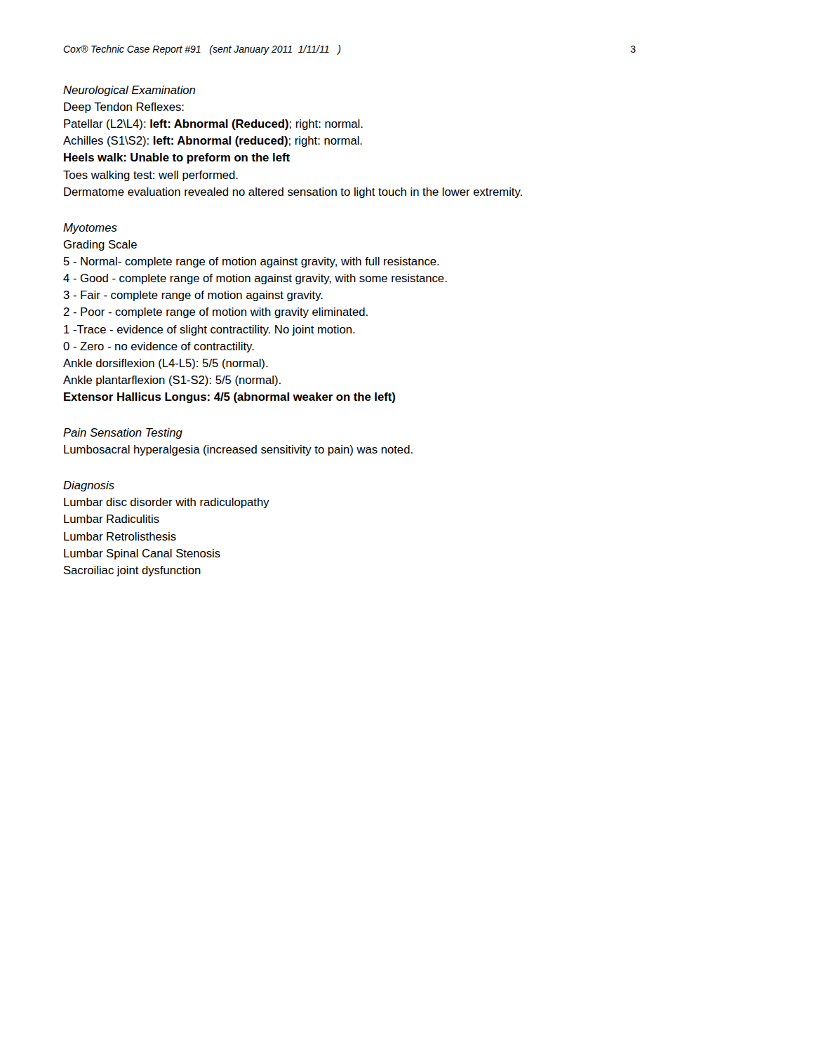Cox® Technic Case Report #91 (sent January 2011 1/11/11 ) 3
Neurological Examination
Deep Tendon Reflexes:
Patellar (L2\L4): left: Abnormal (Reduced); right: normal.
Achilles (S1\S2): left: Abnormal (reduced); right: normal.
Heels walk: Unable to preform on the left
Toes walking test: well performed.
Dermatome evaluation revealed no altered sensation to light touch in the lower extremity.
Myotomes
Grading Scale
5 - Normal- complete range of motion against gravity, with full resistance.
4 - Good - complete range of motion against gravity, with some resistance.
3 - Fair - complete range of motion against gravity.
2 - Poor - complete range of motion with gravity eliminated.
1 -Trace - evidence of slight contractility. No joint motion.
0 - Zero - no evidence of contractility.
Ankle dorsiflexion (L4-L5): 5/5 (normal).
Ankle plantarflexion (S1-S2): 5/5 (normal).
Extensor Hallicus Longus: 4/5 (abnormal weaker on the left)
Pain Sensation Testing
Lumbosacral hyperalgesia (increased sensitivity to pain) was noted.
Diagnosis
Lumbar disc disorder with radiculopathy
Lumbar Radiculitis
Lumbar Retrolisthesis
Lumbar Spinal Canal Stenosis
Sacroiliac joint dysfunction